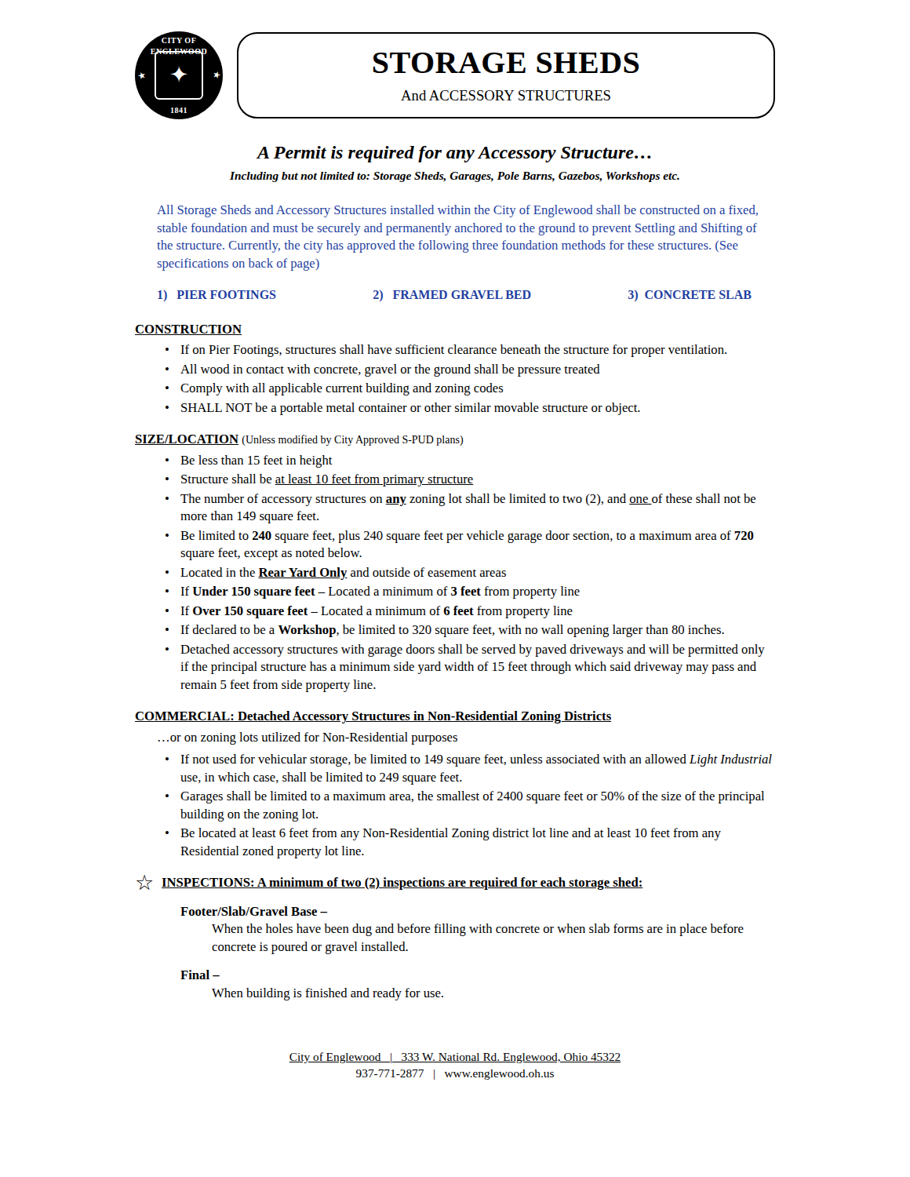CITY OF ENGLEWOOD 1841 ★ ★
STORAGE SHEDS
And ACCESSORY STRUCTURES
A Permit is required for any Accessory Structure…
Including but not limited to: Storage Sheds, Garages, Pole Barns, Gazebos, Workshops etc.
All Storage Sheds and Accessory Structures installed within the City of Englewood shall be constructed on a fixed, stable foundation and must be securely and permanently anchored to the ground to prevent Settling and Shifting of the structure. Currently, the city has approved the following three foundation methods for these structures. (See specifications on back of page)
1) PIER FOOTINGS 2) FRAMED GRAVEL BED 3) CONCRETE SLAB
CONSTRUCTION
If on Pier Footings, structures shall have sufficient clearance beneath the structure for proper ventilation.
All wood in contact with concrete, gravel or the ground shall be pressure treated
Comply with all applicable current building and zoning codes
SHALL NOT be a portable metal container or other similar movable structure or object.
SIZE/LOCATION
(Unless modified by City Approved S-PUD plans)
Be less than 15 feet in height
Structure shall be at least 10 feet from primary structure
The number of accessory structures on any zoning lot shall be limited to two (2), and one of these shall not be more than 149 square feet.
Be limited to 240 square feet, plus 240 square feet per vehicle garage door section, to a maximum area of 720 square feet, except as noted below.
Located in the Rear Yard Only and outside of easement areas
If Under 150 square feet – Located a minimum of 3 feet from property line
If Over 150 square feet – Located a minimum of 6 feet from property line
If declared to be a Workshop, be limited to 320 square feet, with no wall opening larger than 80 inches.
Detached accessory structures with garage doors shall be served by paved driveways and will be permitted only if the principal structure has a minimum side yard width of 15 feet through which said driveway may pass and remain 5 feet from side property line.
COMMERCIAL: Detached Accessory Structures in Non-Residential Zoning Districts
…or on zoning lots utilized for Non-Residential purposes
If not used for vehicular storage, be limited to 149 square feet, unless associated with an allowed Light Industrial use, in which case, shall be limited to 249 square feet.
Garages shall be limited to a maximum area, the smallest of 2400 square feet or 50% of the size of the principal building on the zoning lot.
Be located at least 6 feet from any Non-Residential Zoning district lot line and at least 10 feet from any Residential zoned property lot line.
☆
INSPECTIONS: A minimum of two (2) inspections are required for each storage shed:
Footer/Slab/Gravel Base –
When the holes have been dug and before filling with concrete or when slab forms are in place before concrete is poured or gravel installed.
Final –
When building is finished and ready for use.
City of Englewood | 333 W. National Rd. Englewood, Ohio 45322
937-771-2877 | www.englewood.oh.us